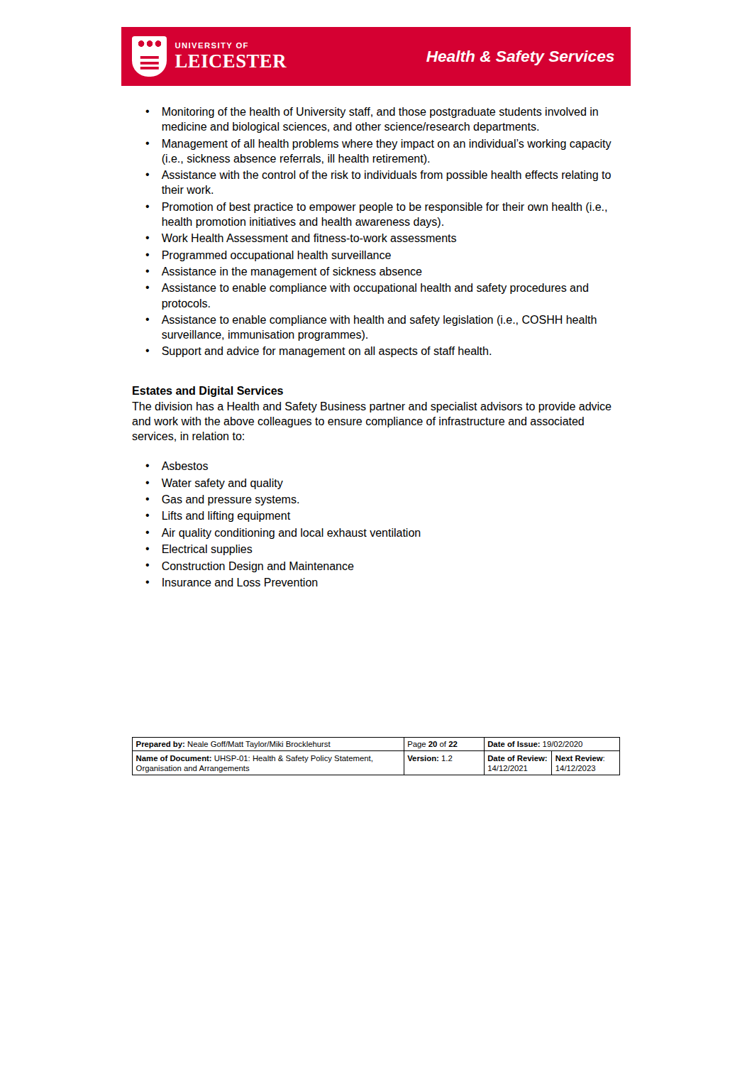UNIVERSITY OF LEICESTER
Health & Safety Services
Monitoring of the health of University staff, and those postgraduate students involved in medicine and biological sciences, and other science/research departments.
Management of all health problems where they impact on an individual’s working capacity (i.e., sickness absence referrals, ill health retirement).
Assistance with the control of the risk to individuals from possible health effects relating to their work.
Promotion of best practice to empower people to be responsible for their own health (i.e., health promotion initiatives and health awareness days).
Work Health Assessment and fitness-to-work assessments
Programmed occupational health surveillance
Assistance in the management of sickness absence
Assistance to enable compliance with occupational health and safety procedures and protocols.
Assistance to enable compliance with health and safety legislation (i.e., COSHH health surveillance, immunisation programmes).
Support and advice for management on all aspects of staff health.
Estates and Digital Services
The division has a Health and Safety Business partner and specialist advisors to provide advice and work with the above colleagues to ensure compliance of infrastructure and associated services, in relation to:
Asbestos
Water safety and quality
Gas and pressure systems.
Lifts and lifting equipment
Air quality conditioning and local exhaust ventilation
Electrical supplies
Construction Design and Maintenance
Insurance and Loss Prevention
| Prepared by: Neale Goff/Matt Taylor/Miki Brocklehurst | Page 20 of 22 | Date of Issue: 19/02/2020 |
| Name of Document: UHSP-01: Health & Safety Policy Statement, Organisation and Arrangements | Version: 1.2 | Date of Review: 14/12/2021 | Next Review : 14/12/2023 |